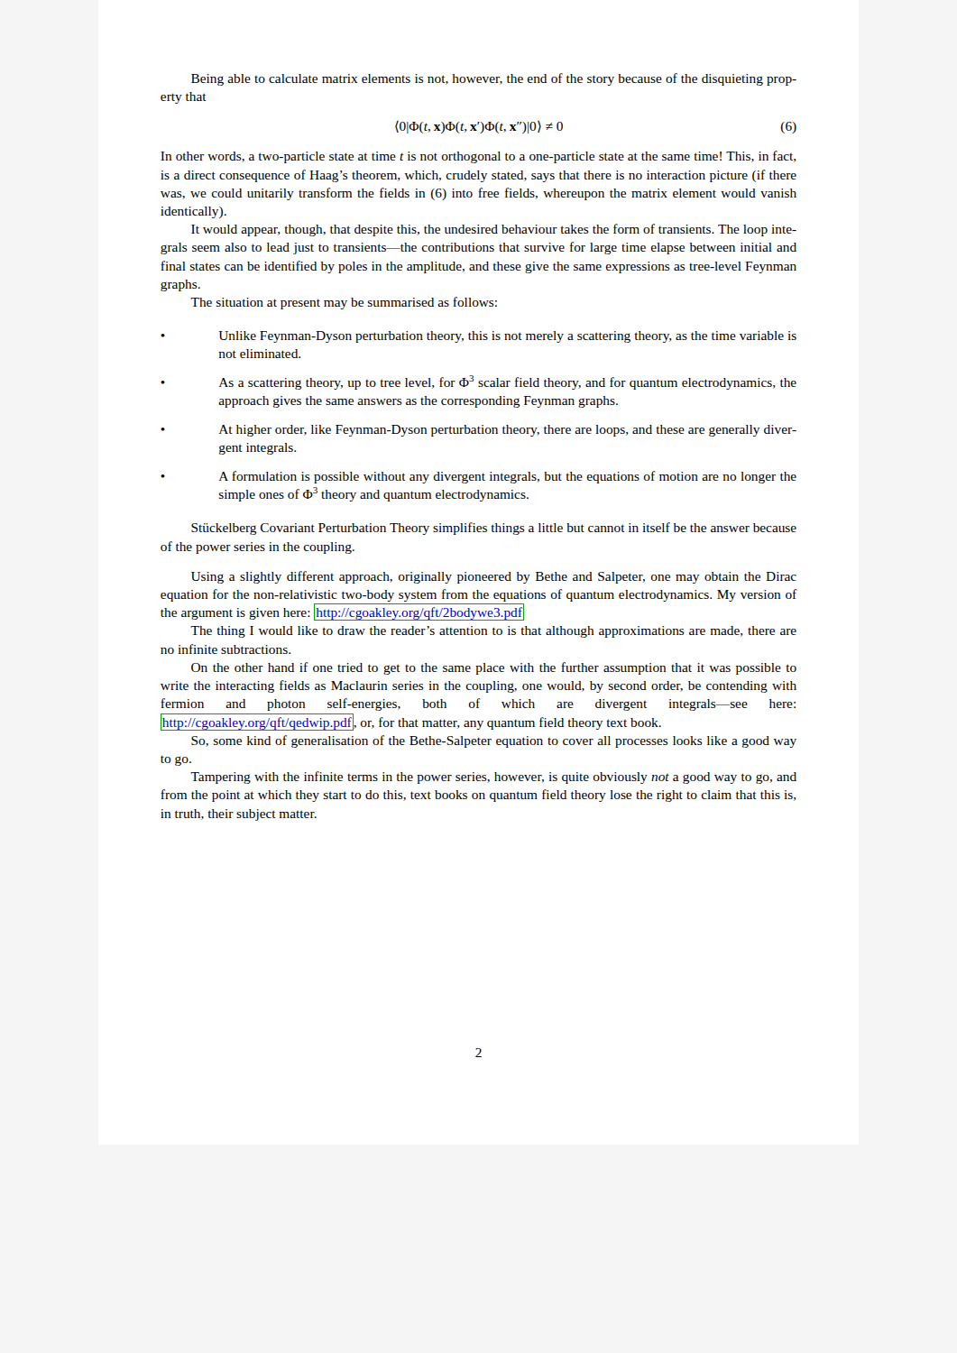Being able to calculate matrix elements is not, however, the end of the story because of the disquieting property that
⟨0|Φ(t, x)Φ(t, x′)Φ(t, x″)|0⟩ ≠ 0 (6)
In other words, a two-particle state at time t is not orthogonal to a one-particle state at the same time! This, in fact, is a direct consequence of Haag’s theorem, which, crudely stated, says that there is no interaction picture (if there was, we could unitarily transform the fields in (6) into free fields, whereupon the matrix element would vanish identically).
It would appear, though, that despite this, the undesired behaviour takes the form of transients. The loop integrals seem also to lead just to transients—the contributions that survive for large time elapse between initial and final states can be identified by poles in the amplitude, and these give the same expressions as tree-level Feynman graphs.
The situation at present may be summarised as follows:
Unlike Feynman-Dyson perturbation theory, this is not merely a scattering theory, as the time variable is not eliminated.
As a scattering theory, up to tree level, for Φ3 scalar field theory, and for quantum electrodynamics, the approach gives the same answers as the corresponding Feynman graphs.
At higher order, like Feynman-Dyson perturbation theory, there are loops, and these are generally divergent integrals.
A formulation is possible without any divergent integrals, but the equations of motion are no longer the simple ones of Φ3 theory and quantum electrodynamics.
Stückelberg Covariant Perturbation Theory simplifies things a little but cannot in itself be the answer because of the power series in the coupling.
Using a slightly different approach, originally pioneered by Bethe and Salpeter, one may obtain the Dirac equation for the non-relativistic two-body system from the equations of quantum electrodynamics. My version of the argument is given here: http://cgoakley.org/qft/2bodywe3.pdf
The thing I would like to draw the reader’s attention to is that although approximations are made, there are no infinite subtractions.
On the other hand if one tried to get to the same place with the further assumption that it was possible to write the interacting fields as Maclaurin series in the coupling, one would, by second order, be contending with fermion and photon self-energies, both of which are divergent integrals—see here: http://cgoakley.org/qft/qedwip.pdf, or, for that matter, any quantum field theory text book.
So, some kind of generalisation of the Bethe-Salpeter equation to cover all processes looks like a good way to go.
Tampering with the infinite terms in the power series, however, is quite obviously not a good way to go, and from the point at which they start to do this, text books on quantum field theory lose the right to claim that this is, in truth, their subject matter.
2